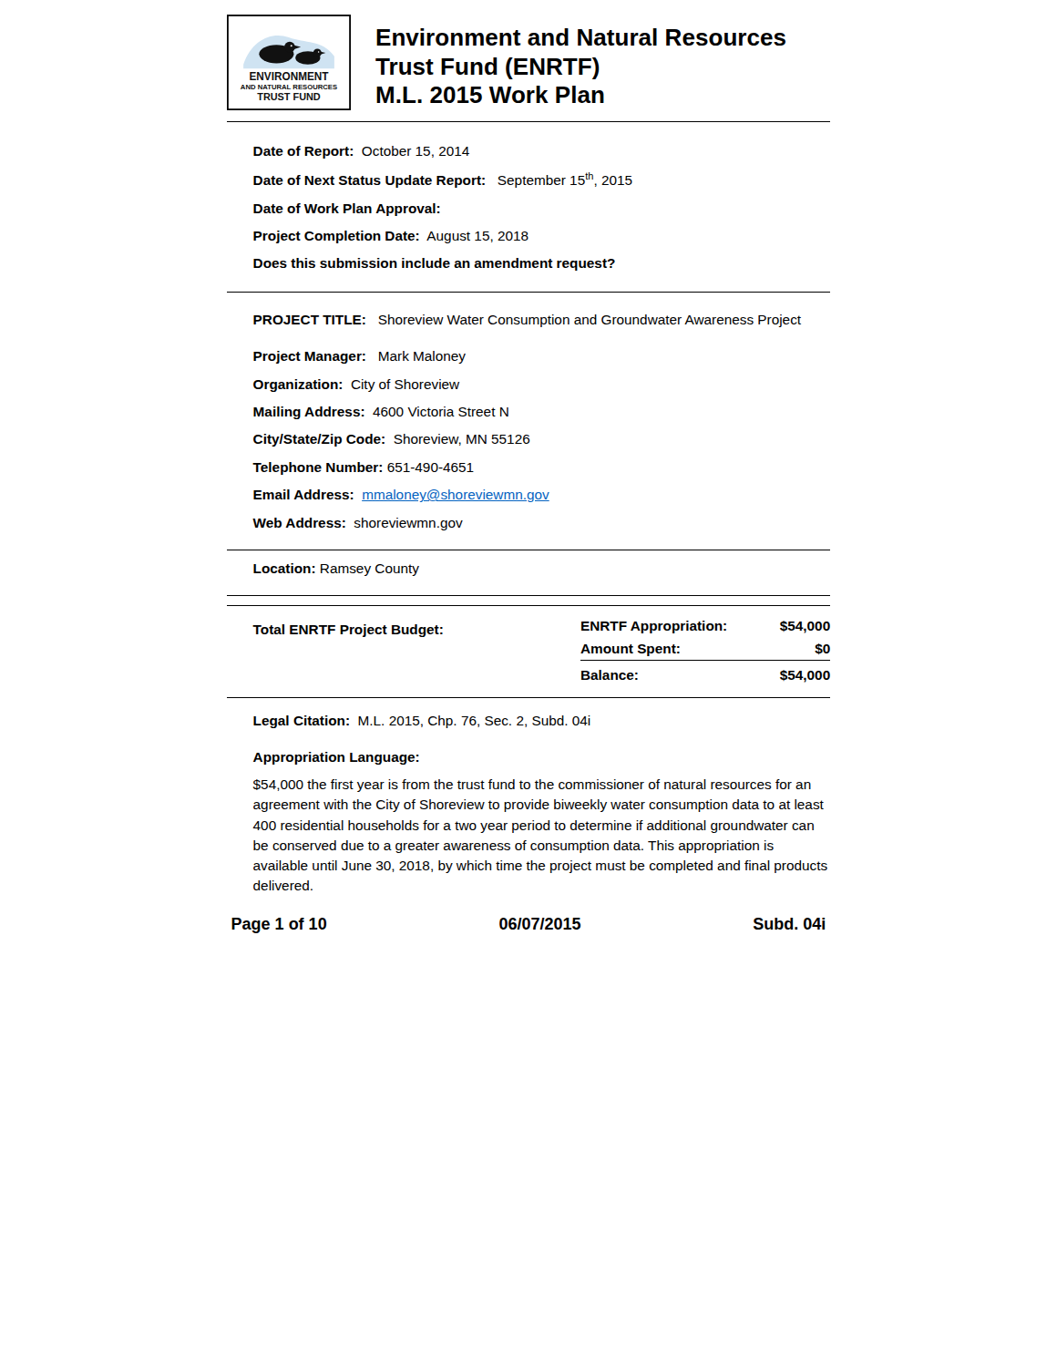Environment and Natural Resources Trust Fund (ENRTF)
M.L. 2015 Work Plan
Date of Report: October 15, 2014
Date of Next Status Update Report: September 15th, 2015
Date of Work Plan Approval:
Project Completion Date: August 15, 2018
Does this submission include an amendment request?
PROJECT TITLE: Shoreview Water Consumption and Groundwater Awareness Project
Project Manager: Mark Maloney
Organization: City of Shoreview
Mailing Address: 4600 Victoria Street N
City/State/Zip Code: Shoreview, MN 55126
Telephone Number: 651-490-4651
Email Address: mmaloney@shoreviewmn.gov
Web Address: shoreviewmn.gov
Location: Ramsey County
| Total ENRTF Project Budget: | / ENRTF Appropriation: / $54,000 / / Amount Spent: / $0 / / Balance: / $54,000 / |
Legal Citation: M.L. 2015, Chp. 76, Sec. 2, Subd. 04i
Appropriation Language:
$54,000 the first year is from the trust fund to the commissioner of natural resources for an agreement with the City of Shoreview to provide biweekly water consumption data to at least 400 residential households for a two year period to determine if additional groundwater can be conserved due to a greater awareness of consumption data. This appropriation is available until June 30, 2018, by which time the project must be completed and final products delivered.
Page 1 of 10
06/07/2015
Subd. 04i